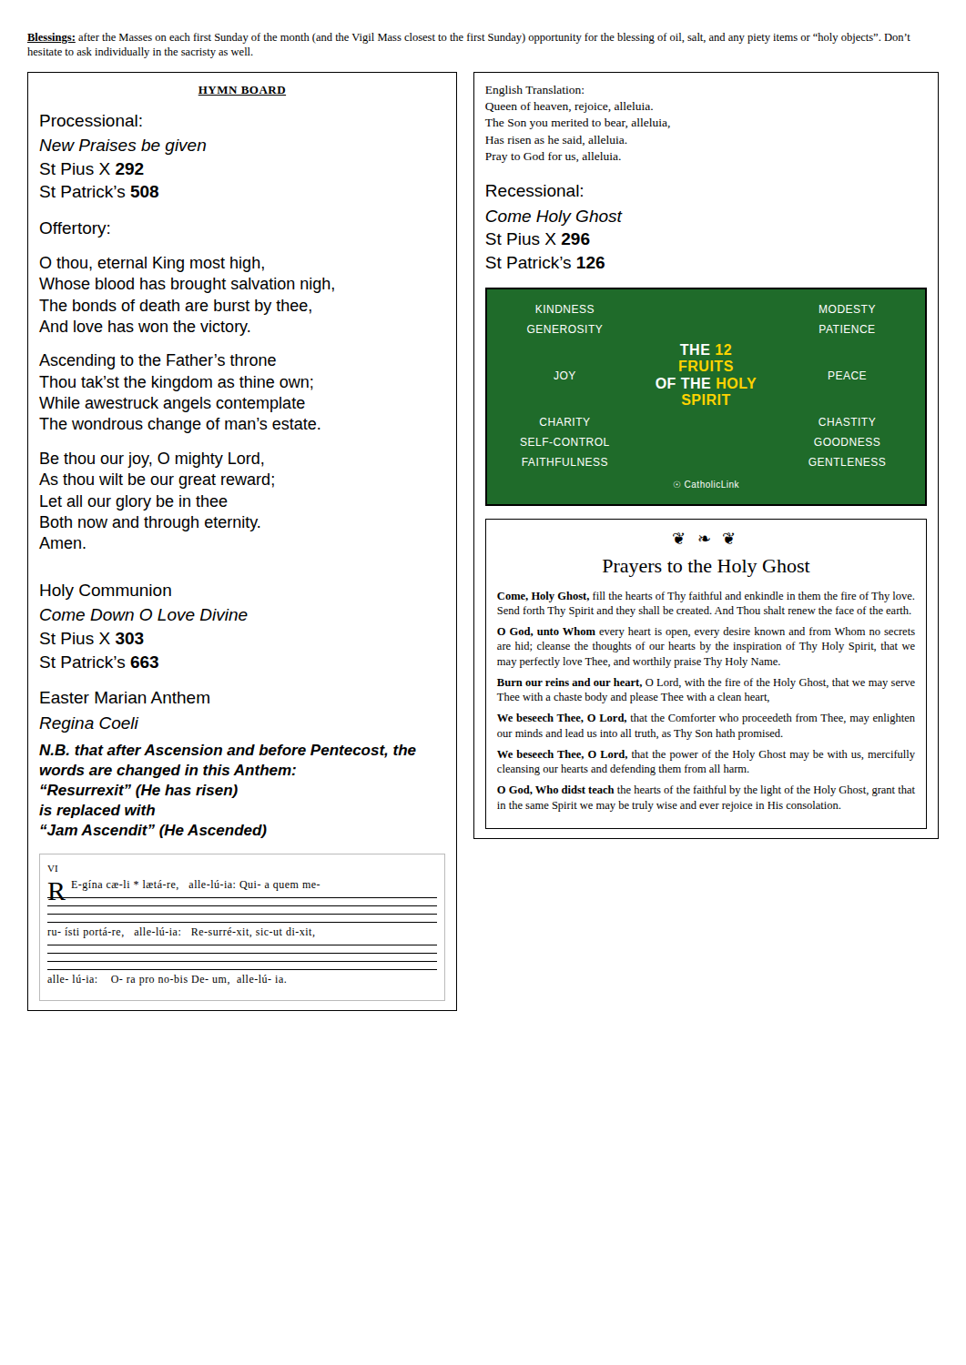Blessings: after the Masses on each first Sunday of the month (and the Vigil Mass closest to the first Sunday) opportunity for the blessing of oil, salt, and any piety items or “holy objects”. Don’t hesitate to ask individually in the sacristy as well.
HYMN BOARD
Processional:
New Praises be given
St Pius X 292
St Patrick’s 508
Offertory:
O thou, eternal King most high,
Whose blood has brought salvation nigh,
The bonds of death are burst by thee,
And love has won the victory.
Ascending to the Father’s throne
Thou tak’st the kingdom as thine own;
While awestruck angels contemplate
The wondrous change of man’s estate.
Be thou our joy, O mighty Lord,
As thou wilt be our great reward;
Let all our glory be in thee
Both now and through eternity.
Amen.
Holy Communion
Come Down O Love Divine
St Pius X 303
St Patrick’s 663
Easter Marian Anthem
Regina Coeli
N.B. that after Ascension and before Pentecost, the words are changed in this Anthem:
“Resurrexit” (He has risen)
is replaced with
“Jam Ascendit” (He Ascended)
VI
R
E-gína cæ-li * lætá-re, alle-lú-ia: Qui- a quem me-
ru- ísti portá-re, alle-lú-ia: Re-surré-xit, sic-ut di-xit,
alle- lú-ia: O- ra pro no-bis De- um, alle-lú- ia.
English Translation:
Queen of heaven, rejoice, alleluia.
The Son you merited to bear, alleluia,
Has risen as he said, alleluia.
Pray to God for us, alleluia.
Recessional:
Come Holy Ghost
St Pius X 296
St Patrick’s 126
KINDNESS
MODESTY
GENEROSITY
PATIENCE
JOY
THE 12
FRUITS
OF THE HOLY
SPIRIT
PEACE
CHARITY
CHASTITY
SELF-CONTROL
GOODNESS
FAITHFULNESS
GENTLENESS
☉ CatholicLink
❦ ❧ ❦
Prayers to the Holy Ghost
Come, Holy Ghost, fill the hearts of Thy faithful and enkindle in them the fire of Thy love. Send forth Thy Spirit and they shall be created. And Thou shalt renew the face of the earth.
O God, unto Whom every heart is open, every desire known and from Whom no secrets are hid; cleanse the thoughts of our hearts by the inspiration of Thy Holy Spirit, that we may perfectly love Thee, and worthily praise Thy Holy Name.
Burn our reins and our heart, O Lord, with the fire of the Holy Ghost, that we may serve Thee with a chaste body and please Thee with a clean heart,
We beseech Thee, O Lord, that the Comforter who proceedeth from Thee, may enlighten our minds and lead us into all truth, as Thy Son hath promised.
We beseech Thee, O Lord, that the power of the Holy Ghost may be with us, mercifully cleansing our hearts and defending them from all harm.
O God, Who didst teach the hearts of the faithful by the light of the Holy Ghost, grant that in the same Spirit we may be truly wise and ever rejoice in His consolation.